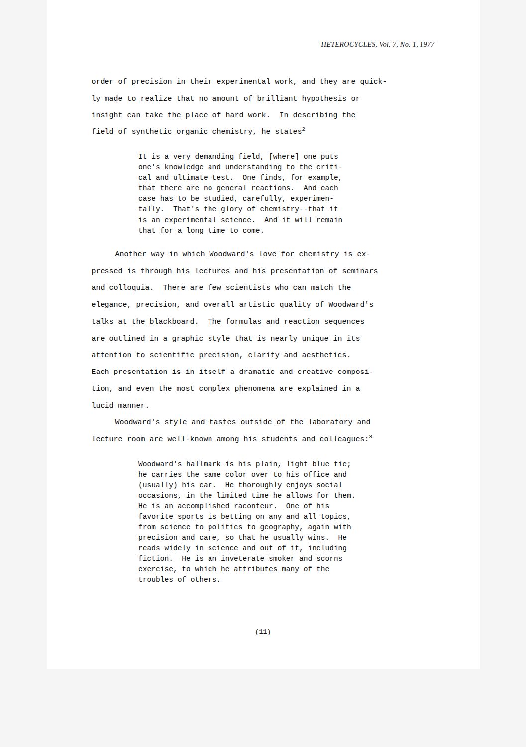HETEROCYCLES, Vol. 7, No. 1, 1977
order of precision in their experimental work, and they are quick-
ly made to realize that no amount of brilliant hypothesis or
insight can take the place of hard work. In describing the
field of synthetic organic chemistry, he states2
It is a very demanding field, [where] one puts
one's knowledge and understanding to the criti-
cal and ultimate test. One finds, for example,
that there are no general reactions. And each
case has to be studied, carefully, experimen-
tally. That's the glory of chemistry--that it
is an experimental science. And it will remain
that for a long time to come.
Another way in which Woodward's love for chemistry is ex-
pressed is through his lectures and his presentation of seminars
and colloquia. There are few scientists who can match the
elegance, precision, and overall artistic quality of Woodward's
talks at the blackboard. The formulas and reaction sequences
are outlined in a graphic style that is nearly unique in its
attention to scientific precision, clarity and aesthetics.
Each presentation is in itself a dramatic and creative composi-
tion, and even the most complex phenomena are explained in a
lucid manner.
Woodward's style and tastes outside of the laboratory and
lecture room are well-known among his students and colleagues:3
Woodward's hallmark is his plain, light blue tie;
he carries the same color over to his office and
(usually) his car. He thoroughly enjoys social
occasions, in the limited time he allows for them.
He is an accomplished raconteur. One of his
favorite sports is betting on any and all topics,
from science to politics to geography, again with
precision and care, so that he usually wins. He
reads widely in science and out of it, including
fiction. He is an inveterate smoker and scorns
exercise, to which he attributes many of the
troubles of others.
(11)